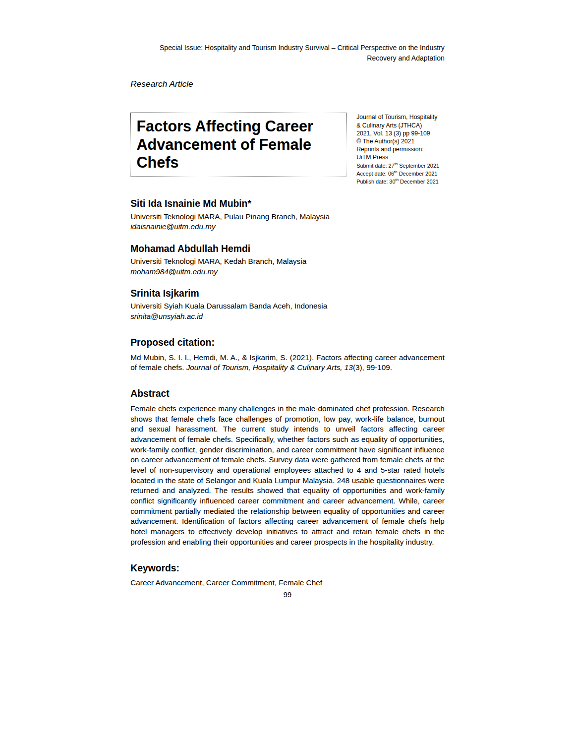Special Issue: Hospitality and Tourism Industry Survival – Critical Perspective on the Industry Recovery and Adaptation
Research Article
Factors Affecting Career Advancement of Female Chefs
Journal of Tourism, Hospitality
& Culinary Arts (JTHCA)
2021, Vol. 13 (3) pp 99-109
© The Author(s) 2021
Reprints and permission:
UiTM Press
Submit date: 27th September 2021
Accept date: 06th December 2021
Publish date: 30th December 2021
Siti Ida Isnainie Md Mubin*
Universiti Teknologi MARA, Pulau Pinang Branch, Malaysia
idaisnainie@uitm.edu.my
Mohamad Abdullah Hemdi
Universiti Teknologi MARA, Kedah Branch, Malaysia
moham984@uitm.edu.my
Srinita Isjkarim
Universiti Syiah Kuala Darussalam Banda Aceh, Indonesia
srinita@unsyiah.ac.id
Proposed citation:
Md Mubin, S. I. I., Hemdi, M. A., & Isjkarim, S. (2021). Factors affecting career advancement of female chefs. Journal of Tourism, Hospitality & Culinary Arts, 13(3), 99-109.
Abstract
Female chefs experience many challenges in the male-dominated chef profession. Research shows that female chefs face challenges of promotion, low pay, work-life balance, burnout and sexual harassment. The current study intends to unveil factors affecting career advancement of female chefs. Specifically, whether factors such as equality of opportunities, work-family conflict, gender discrimination, and career commitment have significant influence on career advancement of female chefs. Survey data were gathered from female chefs at the level of non-supervisory and operational employees attached to 4 and 5-star rated hotels located in the state of Selangor and Kuala Lumpur Malaysia. 248 usable questionnaires were returned and analyzed. The results showed that equality of opportunities and work-family conflict significantly influenced career commitment and career advancement. While, career commitment partially mediated the relationship between equality of opportunities and career advancement. Identification of factors affecting career advancement of female chefs help hotel managers to effectively develop initiatives to attract and retain female chefs in the profession and enabling their opportunities and career prospects in the hospitality industry.
Keywords:
Career Advancement, Career Commitment, Female Chef
99